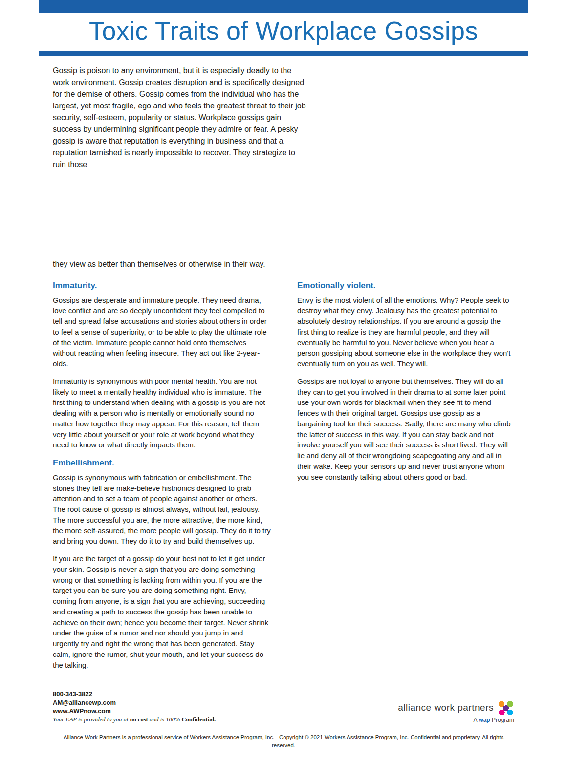Toxic Traits of Workplace Gossips
Gossip is poison to any environment, but it is especially deadly to the work environment. Gossip creates disruption and is specifically designed for the demise of others. Gossip comes from the individual who has the largest, yet most fragile, ego and who feels the greatest threat to their job security, self-esteem, popularity or status. Workplace gossips gain success by undermining significant people they admire or fear. A pesky gossip is aware that reputation is everything in business and that a reputation tarnished is nearly impossible to recover. They strategize to ruin those
they view as better than themselves or otherwise in their way.
Immaturity.
Gossips are desperate and immature people. They need drama, love conflict and are so deeply unconfident they feel compelled to tell and spread false accusations and stories about others in order to feel a sense of superiority, or to be able to play the ultimate role of the victim. Immature people cannot hold onto themselves without reacting when feeling insecure. They act out like 2-year-olds.
Immaturity is synonymous with poor mental health. You are not likely to meet a mentally healthy individual who is immature. The first thing to understand when dealing with a gossip is you are not dealing with a person who is mentally or emotionally sound no matter how together they may appear. For this reason, tell them very little about yourself or your role at work beyond what they need to know or what directly impacts them.
Embellishment.
Gossip is synonymous with fabrication or embellishment. The stories they tell are make-believe histrionics designed to grab attention and to set a team of people against another or others. The root cause of gossip is almost always, without fail, jealousy. The more successful you are, the more attractive, the more kind, the more self-assured, the more people will gossip. They do it to try and bring you down. They do it to try and build themselves up.
If you are the target of a gossip do your best not to let it get under your skin. Gossip is never a sign that you are doing something wrong or that something is lacking from within you. If you are the target you can be sure you are doing something right. Envy, coming from anyone, is a sign that you are achieving, succeeding and creating a path to success the gossip has been unable to achieve on their own; hence you become their target. Never shrink under the guise of a rumor and nor should you jump in and urgently try and right the wrong that has been generated. Stay calm, ignore the rumor, shut your mouth, and let your success do the talking.
Emotionally violent.
Envy is the most violent of all the emotions. Why? People seek to destroy what they envy. Jealousy has the greatest potential to absolutely destroy relationships. If you are around a gossip the first thing to realize is they are harmful people, and they will eventually be harmful to you. Never believe when you hear a person gossiping about someone else in the workplace they won't eventually turn on you as well. They will.
Gossips are not loyal to anyone but themselves. They will do all they can to get you involved in their drama to at some later point use your own words for blackmail when they see fit to mend fences with their original target. Gossips use gossip as a bargaining tool for their success. Sadly, there are many who climb the latter of success in this way. If you can stay back and not involve yourself you will see their success is short lived. They will lie and deny all of their wrongdoing scapegoating any and all in their wake. Keep your sensors up and never trust anyone whom you see constantly talking about others good or bad.
800-343-3822
AM@alliancewp.com
www.AWPnow.com
Your EAP is provided to you at no cost and is 100% Confidential.
alliance work partners
A wap Program
Alliance Work Partners is a professional service of Workers Assistance Program, Inc. Copyright © 2021 Workers Assistance Program, Inc. Confidential and proprietary. All rights reserved.